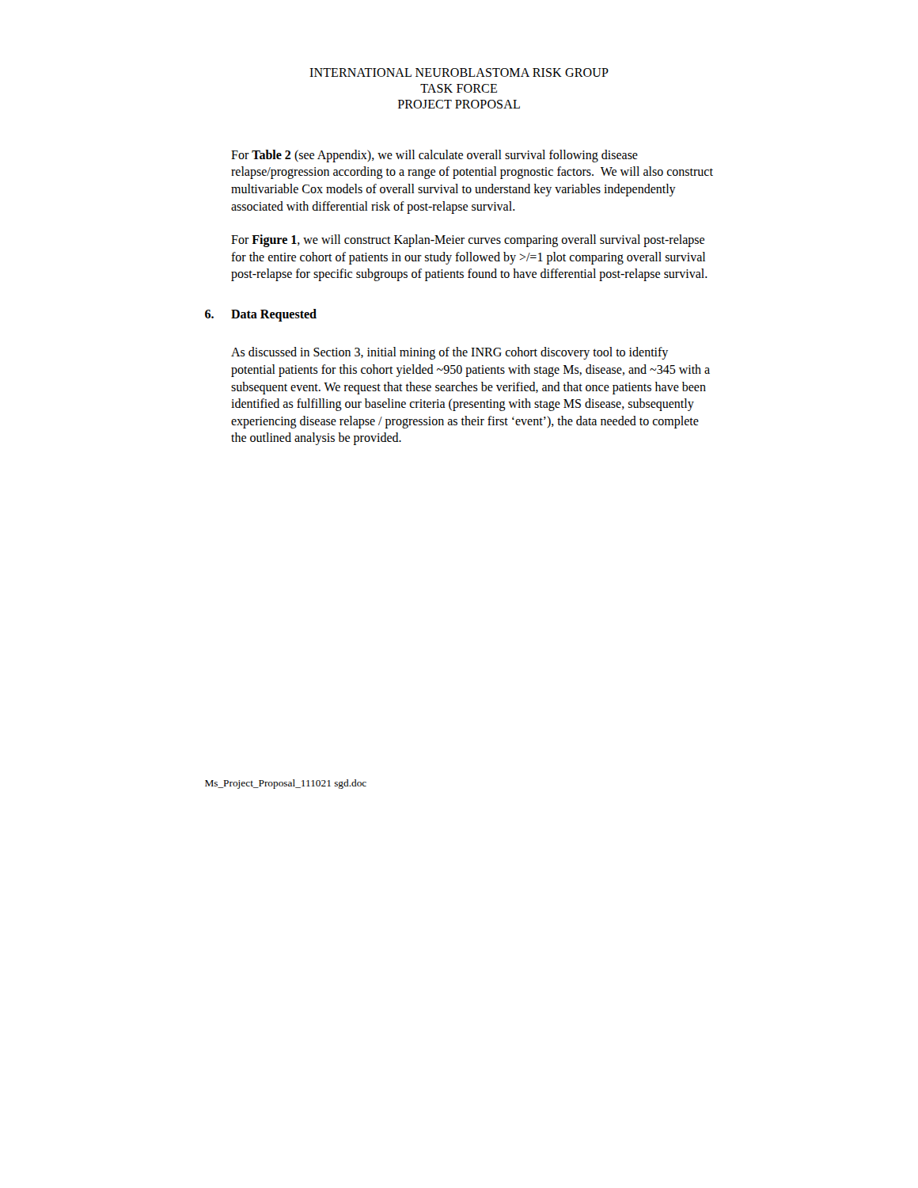INTERNATIONAL NEUROBLASTOMA RISK GROUP
TASK FORCE
PROJECT PROPOSAL
For Table 2 (see Appendix), we will calculate overall survival following disease relapse/progression according to a range of potential prognostic factors. We will also construct multivariable Cox models of overall survival to understand key variables independently associated with differential risk of post-relapse survival.
For Figure 1, we will construct Kaplan-Meier curves comparing overall survival post-relapse for the entire cohort of patients in our study followed by >/=1 plot comparing overall survival post-relapse for specific subgroups of patients found to have differential post-relapse survival.
6. Data Requested
As discussed in Section 3, initial mining of the INRG cohort discovery tool to identify potential patients for this cohort yielded ~950 patients with stage Ms, disease, and ~345 with a subsequent event. We request that these searches be verified, and that once patients have been identified as fulfilling our baseline criteria (presenting with stage MS disease, subsequently experiencing disease relapse / progression as their first ‘event’), the data needed to complete the outlined analysis be provided.
Ms_Project_Proposal_111021 sgd.doc